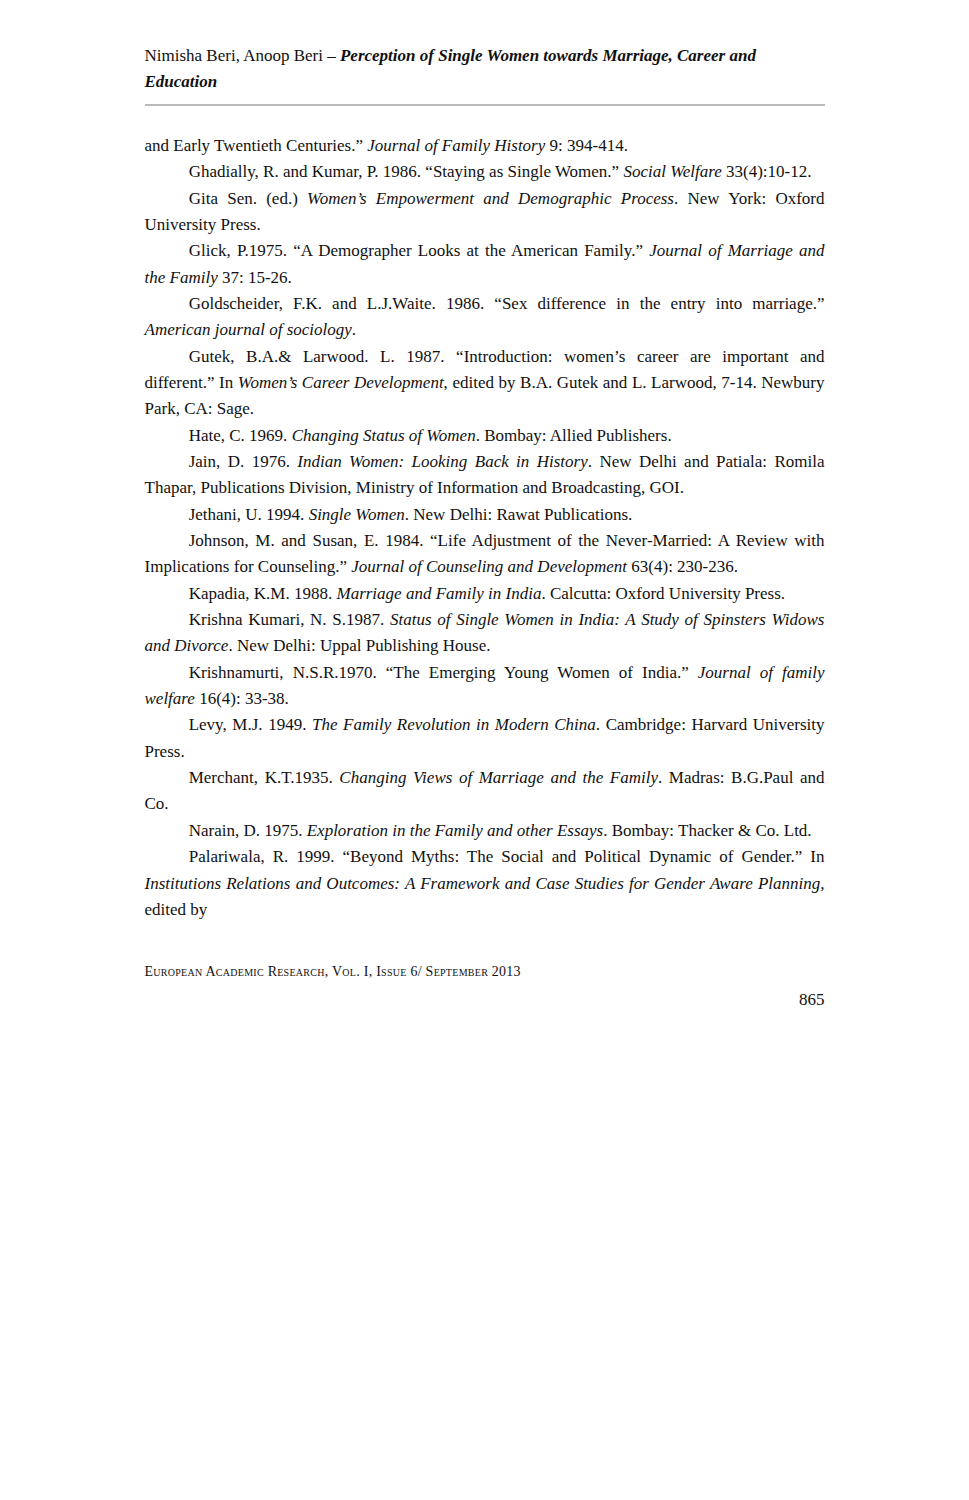Nimisha Beri, Anoop Beri – Perception of Single Women towards Marriage, Career and Education
and Early Twentieth Centuries.” Journal of Family History 9: 394-414.
Ghadially, R. and Kumar, P. 1986. “Staying as Single Women.” Social Welfare 33(4):10-12.
Gita Sen. (ed.) Women’s Empowerment and Demographic Process. New York: Oxford University Press.
Glick, P.1975. “A Demographer Looks at the American Family.” Journal of Marriage and the Family 37: 15-26.
Goldscheider, F.K. and L.J.Waite. 1986. “Sex difference in the entry into marriage.” American journal of sociology.
Gutek, B.A.& Larwood. L. 1987. “Introduction: women’s career are important and different.” In Women’s Career Development, edited by B.A. Gutek and L. Larwood, 7-14. Newbury Park, CA: Sage.
Hate, C. 1969. Changing Status of Women. Bombay: Allied Publishers.
Jain, D. 1976. Indian Women: Looking Back in History. New Delhi and Patiala: Romila Thapar, Publications Division, Ministry of Information and Broadcasting, GOI.
Jethani, U. 1994. Single Women. New Delhi: Rawat Publications.
Johnson, M. and Susan, E. 1984. “Life Adjustment of the Never-Married: A Review with Implications for Counseling.” Journal of Counseling and Development 63(4): 230-236.
Kapadia, K.M. 1988. Marriage and Family in India. Calcutta: Oxford University Press.
Krishna Kumari, N. S.1987. Status of Single Women in India: A Study of Spinsters Widows and Divorce. New Delhi: Uppal Publishing House.
Krishnamurti, N.S.R.1970. “The Emerging Young Women of India.” Journal of family welfare 16(4): 33-38.
Levy, M.J. 1949. The Family Revolution in Modern China. Cambridge: Harvard University Press.
Merchant, K.T.1935. Changing Views of Marriage and the Family. Madras: B.G.Paul and Co.
Narain, D. 1975. Exploration in the Family and other Essays. Bombay: Thacker & Co. Ltd.
Palariwala, R. 1999. “Beyond Myths: The Social and Political Dynamic of Gender.” In Institutions Relations and Outcomes: A Framework and Case Studies for Gender Aware Planning, edited by
European Academic Research, Vol. I, Issue 6/ September 2013
865